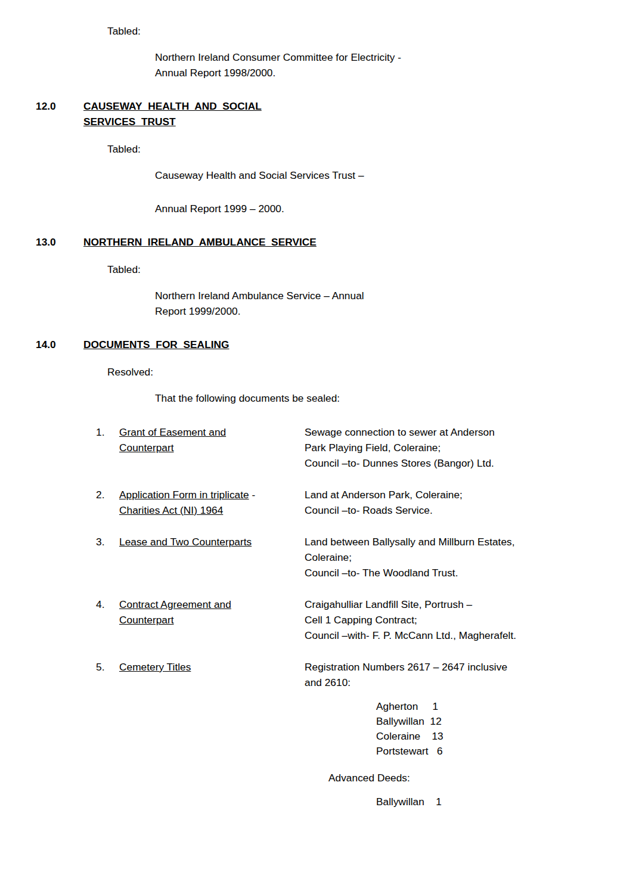Tabled:
Northern Ireland Consumer Committee for Electricity -
Annual Report 1998/2000.
12.0
CAUSEWAY HEALTH AND SOCIAL
SERVICES TRUST
Tabled:
Causeway Health and Social Services Trust –
Annual Report 1999 – 2000.
13.0
NORTHERN IRELAND AMBULANCE SERVICE
Tabled:
Northern Ireland Ambulance Service – Annual
Report 1999/2000.
14.0
DOCUMENTS FOR SEALING
Resolved:
That the following documents be sealed:
| 1. | Grant of Easement and Counterpart | Sewage connection to sewer at Anderson Park Playing Field, Coleraine; Council –to- Dunnes Stores (Bangor) Ltd. |
| 2. | Application Form in triplicate - Charities Act (NI) 1964 | Land at Anderson Park, Coleraine; Council –to- Roads Service. |
| 3. | Lease and Two Counterparts | Land between Ballysally and Millburn Estates, Coleraine; Council –to- The Woodland Trust. |
| 4. | Contract Agreement and Counterpart | Craigahulliar Landfill Site, Portrush – Cell 1 Capping Contract; Council –with- F. P. McCann Ltd., Magherafelt. |
| 5. | Cemetery Titles | Registration Numbers 2617 – 2647 inclusive and 2610: Agherton 1 Ballywillan 12 Coleraine 13 Portstewart 6 Advanced Deeds: Ballywillan 1 |